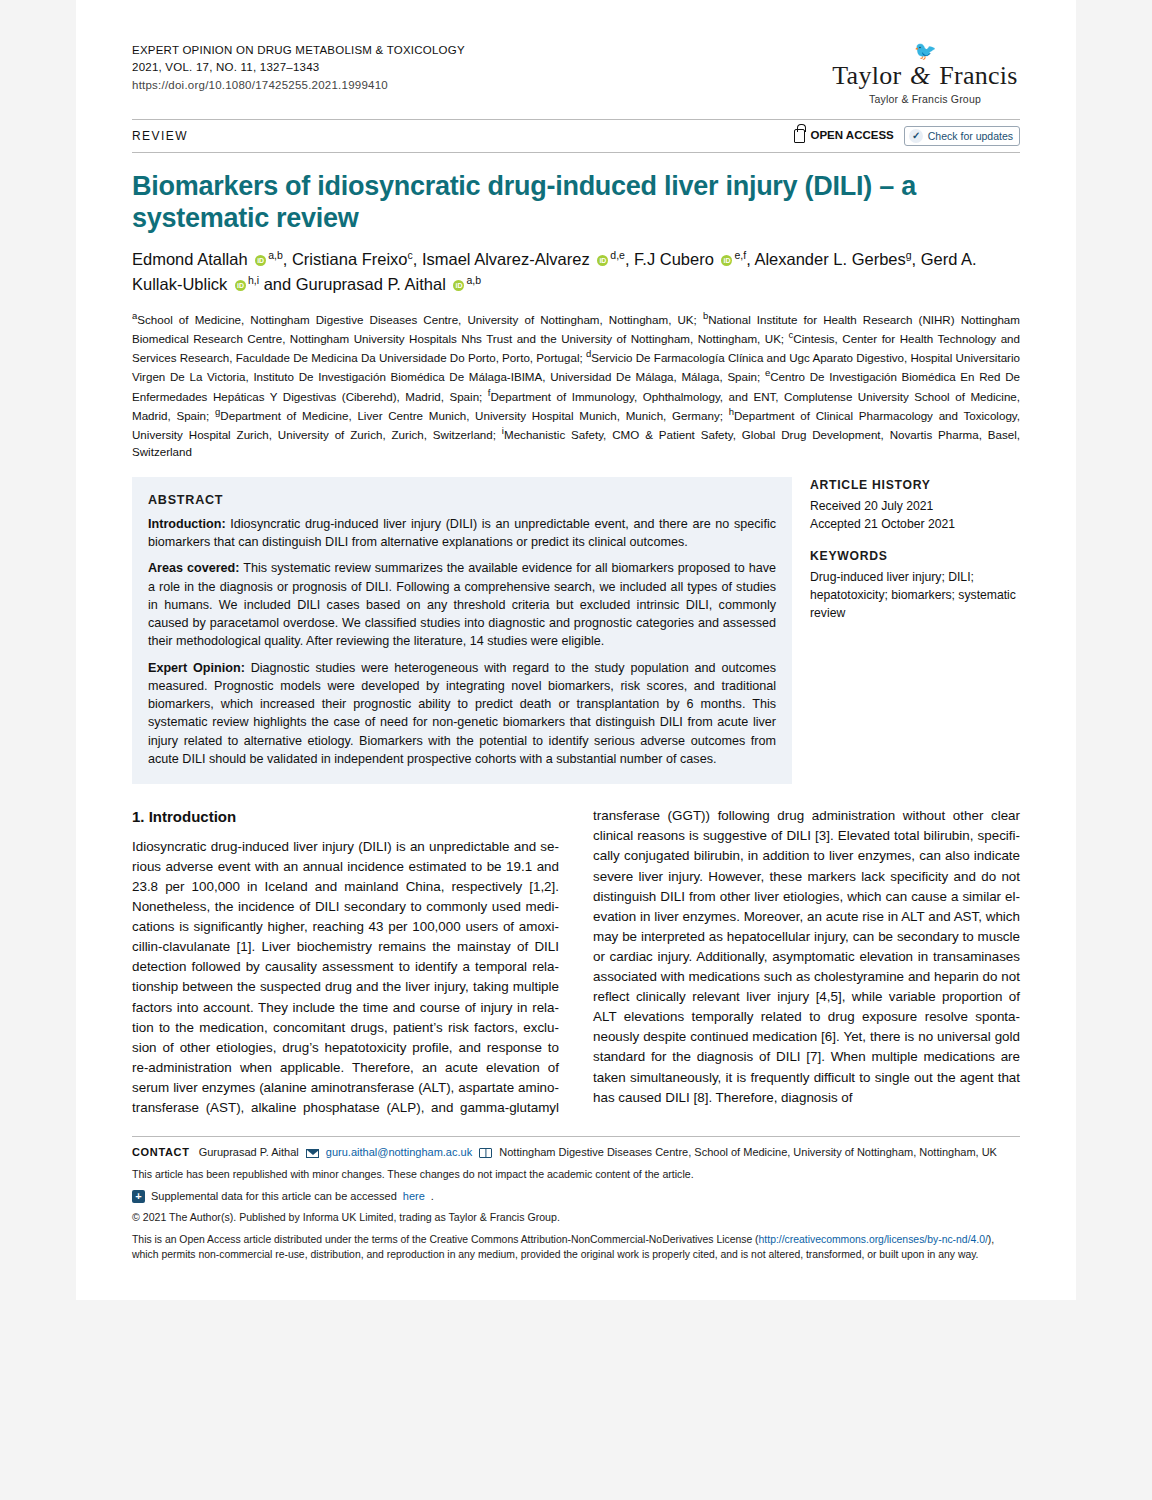Expert Opinion on Drug Metabolism & Toxicology
2021, VOL. 17, NO. 11, 1327–1343
https://doi.org/10.1080/17425255.2021.1999410
🐦
Taylor & Francis
Taylor & Francis Group
Review
OPEN ACCESS ✓ Check for updates
Biomarkers of idiosyncratic drug-induced liver injury (DILI) – a systematic review
Edmond Atallah a,b, Cristiana Freixoc, Ismael Alvarez-Alvarez d,e, F.J Cubero e,f, Alexander L. Gerbesg, Gerd A. Kullak-Ublick h,i and Guruprasad P. Aithal a,b
aSchool of Medicine, Nottingham Digestive Diseases Centre, University of Nottingham, Nottingham, UK; bNational Institute for Health Research (NIHR) Nottingham Biomedical Research Centre, Nottingham University Hospitals Nhs Trust and the University of Nottingham, Nottingham, UK; cCintesis, Center for Health Technology and Services Research, Faculdade De Medicina Da Universidade Do Porto, Porto, Portugal; dServicio De Farmacología Clínica and Ugc Aparato Digestivo, Hospital Universitario Virgen De La Victoria, Instituto De Investigación Biomédica De Málaga-IBIMA, Universidad De Málaga, Málaga, Spain; eCentro De Investigación Biomédica En Red De Enfermedades Hepáticas Y Digestivas (Ciberehd), Madrid, Spain; fDepartment of Immunology, Ophthalmology, and ENT, Complutense University School of Medicine, Madrid, Spain; gDepartment of Medicine, Liver Centre Munich, University Hospital Munich, Munich, Germany; hDepartment of Clinical Pharmacology and Toxicology, University Hospital Zurich, University of Zurich, Zurich, Switzerland; iMechanistic Safety, CMO & Patient Safety, Global Drug Development, Novartis Pharma, Basel, Switzerland
Abstract
Introduction: Idiosyncratic drug-induced liver injury (DILI) is an unpredictable event, and there are no specific biomarkers that can distinguish DILI from alternative explanations or predict its clinical outcomes.
Areas covered: This systematic review summarizes the available evidence for all biomarkers proposed to have a role in the diagnosis or prognosis of DILI. Following a comprehensive search, we included all types of studies in humans. We included DILI cases based on any threshold criteria but excluded intrinsic DILI, commonly caused by paracetamol overdose. We classified studies into diagnostic and prognostic categories and assessed their methodological quality. After reviewing the literature, 14 studies were eligible.
Expert Opinion: Diagnostic studies were heterogeneous with regard to the study population and outcomes measured. Prognostic models were developed by integrating novel biomarkers, risk scores, and traditional biomarkers, which increased their prognostic ability to predict death or transplantation by 6 months. This systematic review highlights the case of need for non-genetic biomarkers that distinguish DILI from acute liver injury related to alternative etiology. Biomarkers with the potential to identify serious adverse outcomes from acute DILI should be validated in independent prospective cohorts with a substantial number of cases.
Article history
Received 20 July 2021
Accepted 21 October 2021
Keywords
Drug-induced liver injury; DILI; hepatotoxicity; biomarkers; systematic review
1. Introduction
Idiosyncratic drug-induced liver injury (DILI) is an unpredictable and serious adverse event with an annual incidence estimated to be 19.1 and 23.8 per 100,000 in Iceland and mainland China, respectively [1,2]. Nonetheless, the incidence of DILI secondary to commonly used medications is significantly higher, reaching 43 per 100,000 users of amoxicillin-clavulanate [1]. Liver biochemistry remains the mainstay of DILI detection followed by causality assessment to identify a temporal relationship between the suspected drug and the liver injury, taking multiple factors into account. They include the time and course of injury in relation to the medication, concomitant drugs, patient’s risk factors, exclusion of other etiologies, drug’s hepatotoxicity profile, and response to re-administration when applicable. Therefore, an acute elevation of serum liver enzymes (alanine aminotransferase (ALT), aspartate aminotransferase (AST), alkaline phosphatase (ALP), and gamma-glutamyl transferase (GGT)) following drug administration without other clear clinical reasons is suggestive of DILI [3]. Elevated total bilirubin, specifically conjugated bilirubin, in addition to liver enzymes, can also indicate severe liver injury. However, these markers lack specificity and do not distinguish DILI from other liver etiologies, which can cause a similar elevation in liver enzymes. Moreover, an acute rise in ALT and AST, which may be interpreted as hepatocellular injury, can be secondary to muscle or cardiac injury. Additionally, asymptomatic elevation in transaminases associated with medications such as cholestyramine and heparin do not reflect clinically relevant liver injury [4,5], while variable proportion of ALT elevations temporally related to drug exposure resolve spontaneously despite continued medication [6]. Yet, there is no universal gold standard for the diagnosis of DILI [7]. When multiple medications are taken simultaneously, it is frequently difficult to single out the agent that has caused DILI [8]. Therefore, diagnosis of
Contact Guruprasad P. Aithal guru.aithal@nottingham.ac.uk Nottingham Digestive Diseases Centre, School of Medicine, University of Nottingham, Nottingham, UK
This article has been republished with minor changes. These changes do not impact the academic content of the article.
+ Supplemental data for this article can be accessed here.
© 2021 The Author(s). Published by Informa UK Limited, trading as Taylor & Francis Group.
This is an Open Access article distributed under the terms of the Creative Commons Attribution-NonCommercial-NoDerivatives License (http://creativecommons.org/licenses/by-nc-nd/4.0/), which permits non-commercial re-use, distribution, and reproduction in any medium, provided the original work is properly cited, and is not altered, transformed, or built upon in any way.